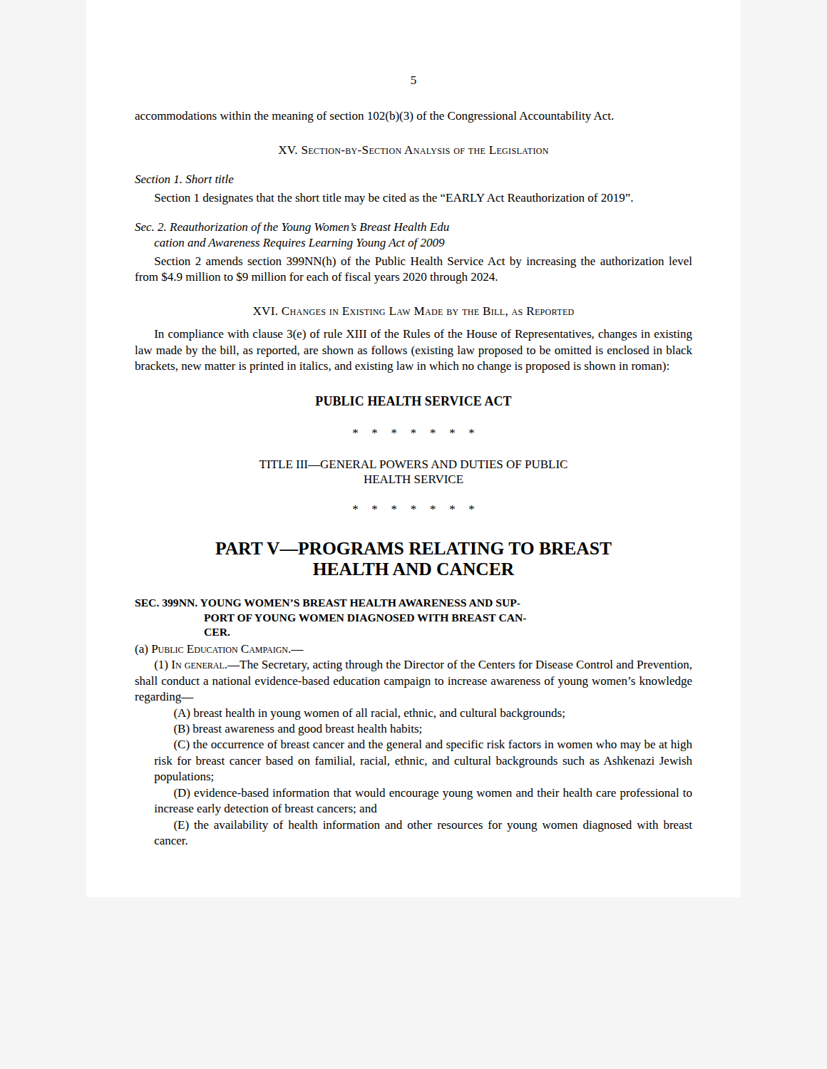5
accommodations within the meaning of section 102(b)(3) of the Congressional Accountability Act.
XV. Section-by-Section Analysis of the Legislation
Section 1. Short title
Section 1 designates that the short title may be cited as the “EARLY Act Reauthorization of 2019”.
Sec. 2. Reauthorization of the Young Women’s Breast Health Edu­cation and Awareness Requires Learning Young Act of 2009
Section 2 amends section 399NN(h) of the Public Health Service Act by increasing the authorization level from $4.9 million to $9 million for each of fiscal years 2020 through 2024.
XVI. Changes in Existing Law Made by the Bill, as Reported
In compliance with clause 3(e) of rule XIII of the Rules of the House of Representatives, changes in existing law made by the bill, as reported, are shown as follows (existing law proposed to be omitted is enclosed in black brackets, new matter is printed in italics, and existing law in which no change is proposed is shown in roman):
PUBLIC HEALTH SERVICE ACT
*******
TITLE III—GENERAL POWERS AND DUTIES OF PUBLIC
HEALTH SERVICE
*******
PART V—PROGRAMS RELATING TO BREAST
HEALTH AND CANCER
SEC. 399NN. YOUNG WOMEN’S BREAST HEALTH AWARENESS AND SUP-PORT OF YOUNG WOMEN DIAGNOSED WITH BREAST CAN-CER.
(a) Public Education Campaign.—
(1) In general.—The Secretary, acting through the Director of the Centers for Disease Control and Prevention, shall conduct a national evidence-based education campaign to increase awareness of young women’s knowledge regarding—
(A) breast health in young women of all racial, ethnic, and cultural backgrounds;
(B) breast awareness and good breast health habits;
(C) the occurrence of breast cancer and the general and specific risk factors in women who may be at high risk for breast cancer based on familial, racial, ethnic, and cultural backgrounds such as Ashkenazi Jewish populations;
(D) evidence-based information that would encourage young women and their health care professional to increase early detection of breast cancers; and
(E) the availability of health information and other resources for young women diagnosed with breast cancer.